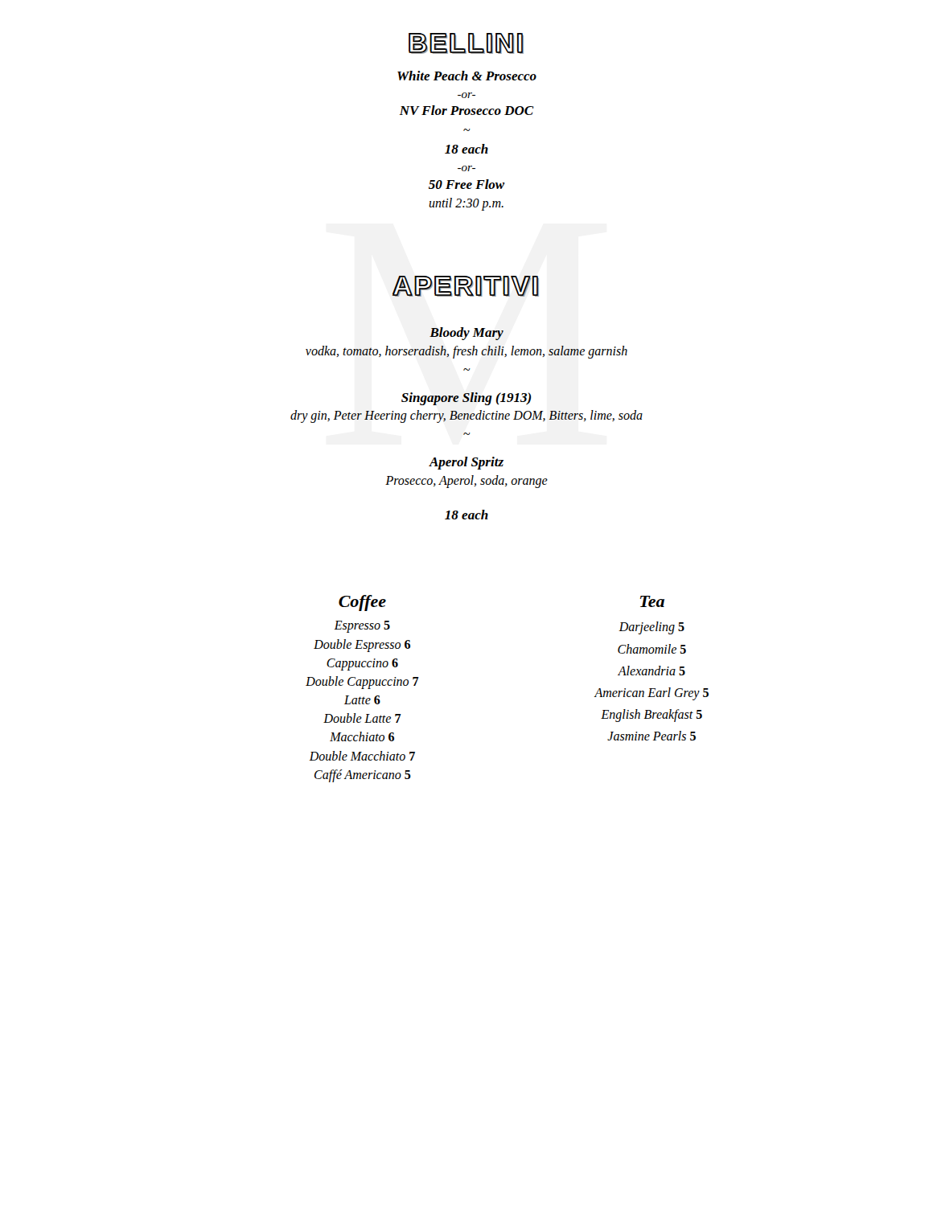M
BELLINI
White Peach & Prosecco
-or-
NV Flor Prosecco DOC
~
18 each
-or-
50 Free Flow
until 2:30 p.m.
APERITIVI
Bloody Mary
vodka, tomato, horseradish, fresh chili, lemon, salame garnish
~
Singapore Sling (1913)
dry gin, Peter Heering cherry, Benedictine DOM, Bitters, lime, soda
~
Aperol Spritz
Prosecco, Aperol, soda, orange
18 each
| Coffee Espresso 5 Double Espresso 6 Cappuccino 6 Double Cappuccino 7 Latte 6 Double Latte 7 Macchiato 6 Double Macchiato 7 Caffé Americano 5 | Tea Darjeeling 5 Chamomile 5 Alexandria 5 American Earl Grey 5 English Breakfast 5 Jasmine Pearls 5 |